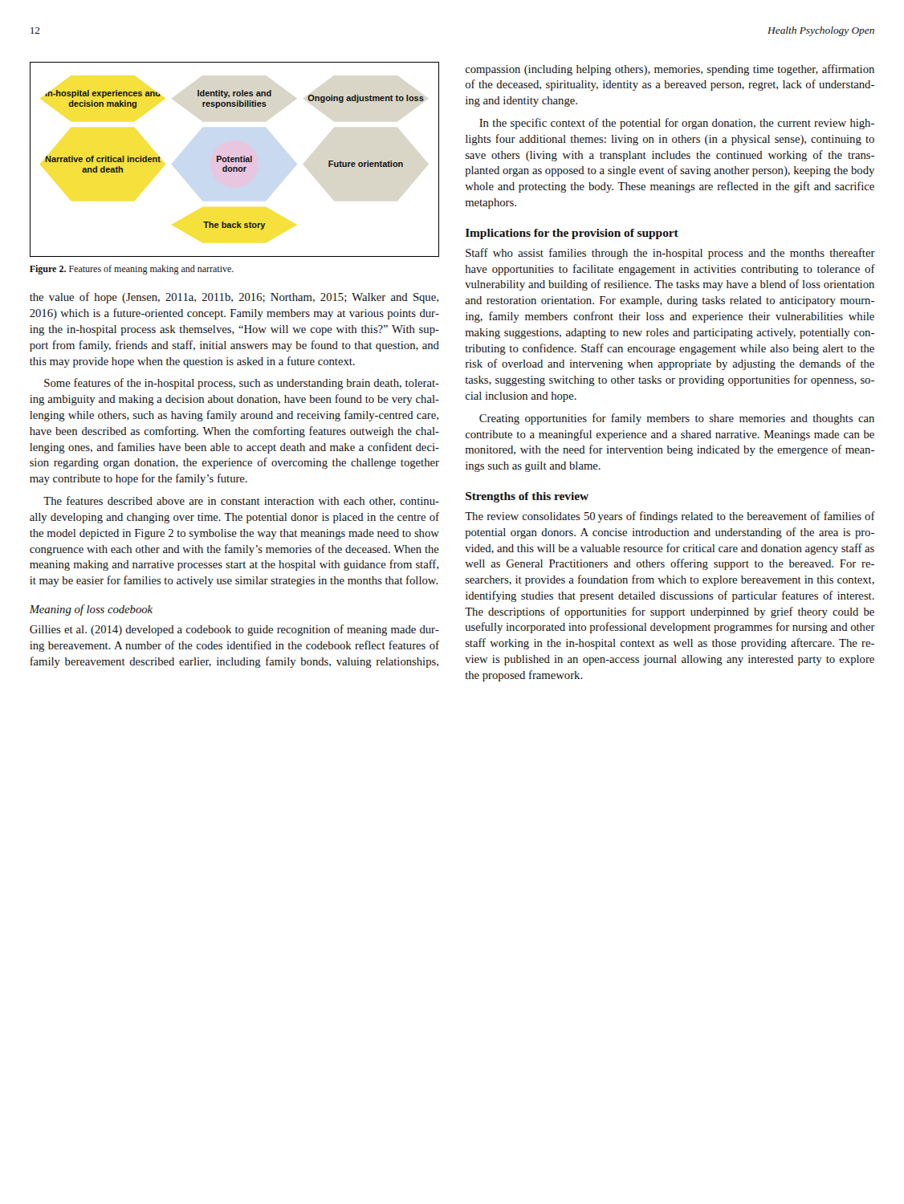12 Health Psychology Open
In-hospital experiences and decision making
Identity, roles and responsibilities
Ongoing adjustment to loss
Narrative of critical incident and death
Potential donor
Future orientation
The back story
Figure 2. Features of meaning making and narrative.
the value of hope (Jensen, 2011a, 2011b, 2016; Northam, 2015; Walker and Sque, 2016) which is a future-oriented concept. Family members may at various points during the in-hospital process ask themselves, “How will we cope with this?” With support from family, friends and staff, initial answers may be found to that question, and this may provide hope when the question is asked in a future context.
Some features of the in-hospital process, such as understanding brain death, tolerating ambiguity and making a decision about donation, have been found to be very challenging while others, such as having family around and receiving family-centred care, have been described as comforting. When the comforting features outweigh the challenging ones, and families have been able to accept death and make a confident decision regarding organ donation, the experience of overcoming the challenge together may contribute to hope for the family’s future.
The features described above are in constant interaction with each other, continually developing and changing over time. The potential donor is placed in the centre of the model depicted in Figure 2 to symbolise the way that meanings made need to show congruence with each other and with the family’s memories of the deceased. When the meaning making and narrative processes start at the hospital with guidance from staff, it may be easier for families to actively use similar strategies in the months that follow.
Meaning of loss codebook
Gillies et al. (2014) developed a codebook to guide recognition of meaning made during bereavement. A number of the codes identified in the codebook reflect features of family bereavement described earlier, including family bonds, valuing relationships, compassion (including helping others), memories, spending time together, affirmation of the deceased, spirituality, identity as a bereaved person, regret, lack of understanding and identity change.
In the specific context of the potential for organ donation, the current review highlights four additional themes: living on in others (in a physical sense), continuing to save others (living with a transplant includes the continued working of the transplanted organ as opposed to a single event of saving another person), keeping the body whole and protecting the body. These meanings are reflected in the gift and sacrifice metaphors.
Implications for the provision of support
Staff who assist families through the in-hospital process and the months thereafter have opportunities to facilitate engagement in activities contributing to tolerance of vulnerability and building of resilience. The tasks may have a blend of loss orientation and restoration orientation. For example, during tasks related to anticipatory mourning, family members confront their loss and experience their vulnerabilities while making suggestions, adapting to new roles and participating actively, potentially contributing to confidence. Staff can encourage engagement while also being alert to the risk of overload and intervening when appropriate by adjusting the demands of the tasks, suggesting switching to other tasks or providing opportunities for openness, social inclusion and hope.
Creating opportunities for family members to share memories and thoughts can contribute to a meaningful experience and a shared narrative. Meanings made can be monitored, with the need for intervention being indicated by the emergence of meanings such as guilt and blame.
Strengths of this review
The review consolidates 50 years of findings related to the bereavement of families of potential organ donors. A concise introduction and understanding of the area is provided, and this will be a valuable resource for critical care and donation agency staff as well as General Practitioners and others offering support to the bereaved. For researchers, it provides a foundation from which to explore bereavement in this context, identifying studies that present detailed discussions of particular features of interest. The descriptions of opportunities for support underpinned by grief theory could be usefully incorporated into professional development programmes for nursing and other staff working in the in-hospital context as well as those providing aftercare. The review is published in an open-access journal allowing any interested party to explore the proposed framework.